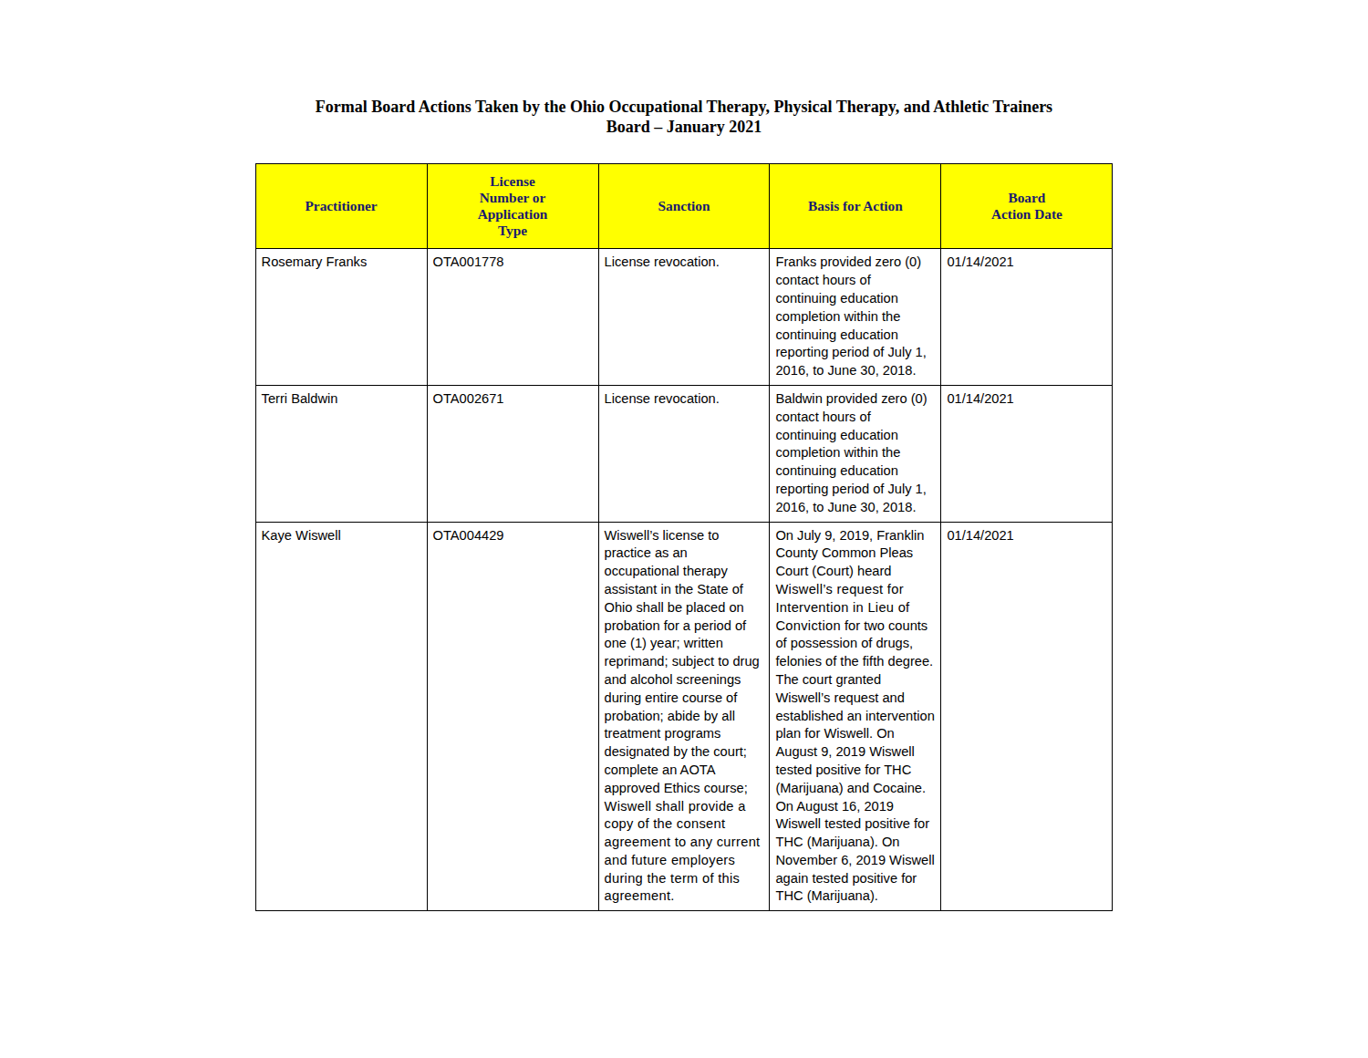Formal Board Actions Taken by the Ohio Occupational Therapy, Physical Therapy, and Athletic Trainers
Board – January 2021
| Practitioner | License Number or Application Type | Sanction | Basis for Action | Board Action Date |
| --- | --- | --- | --- | --- |
| Rosemary Franks | OTA001778 | License revocation. | Franks provided zero (0) contact hours of continuing education completion within the continuing education reporting period of July 1, 2016, to June 30, 2018. | 01/14/2021 |
| Terri Baldwin | OTA002671 | License revocation. | Baldwin provided zero (0) contact hours of continuing education completion within the continuing education reporting period of July 1, 2016, to June 30, 2018. | 01/14/2021 |
| Kaye Wiswell | OTA004429 | Wiswell’s license to practice as an occupational therapy assistant in the State of Ohio shall be placed on probation for a period of one (1) year; written reprimand; subject to drug and alcohol screenings during entire course of probation; abide by all treatment programs designated by the court; complete an AOTA approved Ethics course; Wiswell shall provide a copy of the consent agreement to any current and future employers during the term of this agreement. | On July 9, 2019, Franklin County Common Pleas Court (Court) heard Wiswell’s request for Intervention in Lieu of Conviction for two counts of possession of drugs, felonies of the fifth degree. The court granted Wiswell’s request and established an intervention plan for Wiswell. On August 9, 2019 Wiswell tested positive for THC (Marijuana) and Cocaine. On August 16, 2019 Wiswell tested positive for THC (Marijuana). On November 6, 2019 Wiswell again tested positive for THC (Marijuana). | 01/14/2021 |